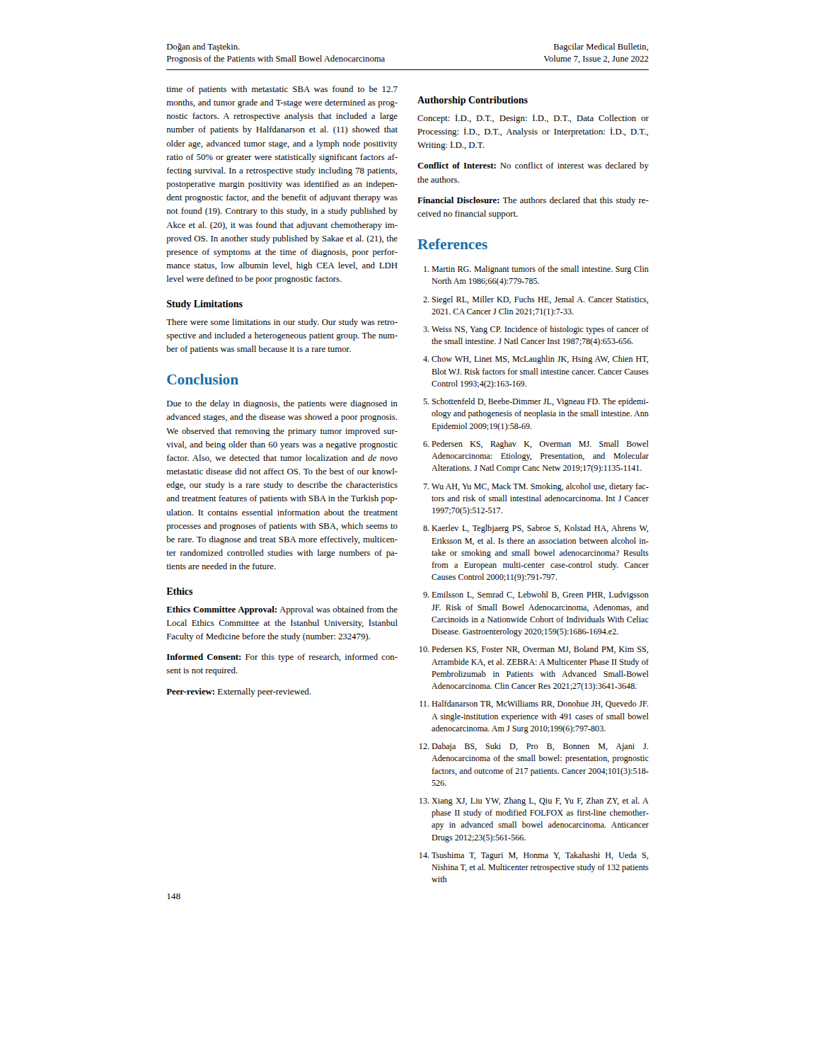Doğan and Taştekin.
Prognosis of the Patients with Small Bowel Adenocarcinoma
Bagcilar Medical Bulletin,
Volume 7, Issue 2, June 2022
time of patients with metastatic SBA was found to be 12.7 months, and tumor grade and T-stage were determined as prognostic factors. A retrospective analysis that included a large number of patients by Halfdanarson et al. (11) showed that older age, advanced tumor stage, and a lymph node positivity ratio of 50% or greater were statistically significant factors affecting survival. In a retrospective study including 78 patients, postoperative margin positivity was identified as an independent prognostic factor, and the benefit of adjuvant therapy was not found (19). Contrary to this study, in a study published by Akce et al. (20), it was found that adjuvant chemotherapy improved OS. In another study published by Sakae et al. (21), the presence of symptoms at the time of diagnosis, poor performance status, low albumin level, high CEA level, and LDH level were defined to be poor prognostic factors.
Study Limitations
There were some limitations in our study. Our study was retrospective and included a heterogeneous patient group. The number of patients was small because it is a rare tumor.
Conclusion
Due to the delay in diagnosis, the patients were diagnosed in advanced stages, and the disease was showed a poor prognosis. We observed that removing the primary tumor improved survival, and being older than 60 years was a negative prognostic factor. Also, we detected that tumor localization and de novo metastatic disease did not affect OS. To the best of our knowledge, our study is a rare study to describe the characteristics and treatment features of patients with SBA in the Turkish population. It contains essential information about the treatment processes and prognoses of patients with SBA, which seems to be rare. To diagnose and treat SBA more effectively, multicenter randomized controlled studies with large numbers of patients are needed in the future.
Ethics
Ethics Committee Approval: Approval was obtained from the Local Ethics Committee at the İstanbul University, İstanbul Faculty of Medicine before the study (number: 232479).
Informed Consent: For this type of research, informed consent is not required.
Peer-review: Externally peer-reviewed.
Authorship Contributions
Concept: İ.D., D.T., Design: İ.D., D.T., Data Collection or Processing: İ.D., D.T., Analysis or Interpretation: İ.D., D.T., Writing: İ.D., D.T.
Conflict of Interest: No conflict of interest was declared by the authors.
Financial Disclosure: The authors declared that this study received no financial support.
References
Martin RG. Malignant tumors of the small intestine. Surg Clin North Am 1986;66(4):779-785.
Siegel RL, Miller KD, Fuchs HE, Jemal A. Cancer Statistics, 2021. CA Cancer J Clin 2021;71(1):7-33.
Weiss NS, Yang CP. Incidence of histologic types of cancer of the small intestine. J Natl Cancer Inst 1987;78(4):653-656.
Chow WH, Linet MS, McLaughlin JK, Hsing AW, Chien HT, Blot WJ. Risk factors for small intestine cancer. Cancer Causes Control 1993;4(2):163-169.
Schottenfeld D, Beebe-Dimmer JL, Vigneau FD. The epidemiology and pathogenesis of neoplasia in the small intestine. Ann Epidemiol 2009;19(1):58-69.
Pedersen KS, Raghav K, Overman MJ. Small Bowel Adenocarcinoma: Etiology, Presentation, and Molecular Alterations. J Natl Compr Canc Netw 2019;17(9):1135-1141.
Wu AH, Yu MC, Mack TM. Smoking, alcohol use, dietary factors and risk of small intestinal adenocarcinoma. Int J Cancer 1997;70(5):512-517.
Kaerlev L, Teglbjaerg PS, Sabroe S, Kolstad HA, Ahrens W, Eriksson M, et al. Is there an association between alcohol intake or smoking and small bowel adenocarcinoma? Results from a European multi-center case-control study. Cancer Causes Control 2000;11(9):791-797.
Emilsson L, Semrad C, Lebwohl B, Green PHR, Ludvigsson JF. Risk of Small Bowel Adenocarcinoma, Adenomas, and Carcinoids in a Nationwide Cohort of Individuals With Celiac Disease. Gastroenterology 2020;159(5):1686-1694.e2.
Pedersen KS, Foster NR, Overman MJ, Boland PM, Kim SS, Arrambide KA, et al. ZEBRA: A Multicenter Phase II Study of Pembrolizumab in Patients with Advanced Small-Bowel Adenocarcinoma. Clin Cancer Res 2021;27(13):3641-3648.
Halfdanarson TR, McWilliams RR, Donohue JH, Quevedo JF. A single-institution experience with 491 cases of small bowel adenocarcinoma. Am J Surg 2010;199(6):797-803.
Dabaja BS, Suki D, Pro B, Bonnen M, Ajani J. Adenocarcinoma of the small bowel: presentation, prognostic factors, and outcome of 217 patients. Cancer 2004;101(3):518-526.
Xiang XJ, Liu YW, Zhang L, Qiu F, Yu F, Zhan ZY, et al. A phase II study of modified FOLFOX as first-line chemotherapy in advanced small bowel adenocarcinoma. Anticancer Drugs 2012;23(5):561-566.
Tsushima T, Taguri M, Honma Y, Takahashi H, Ueda S, Nishina T, et al. Multicenter retrospective study of 132 patients with
148